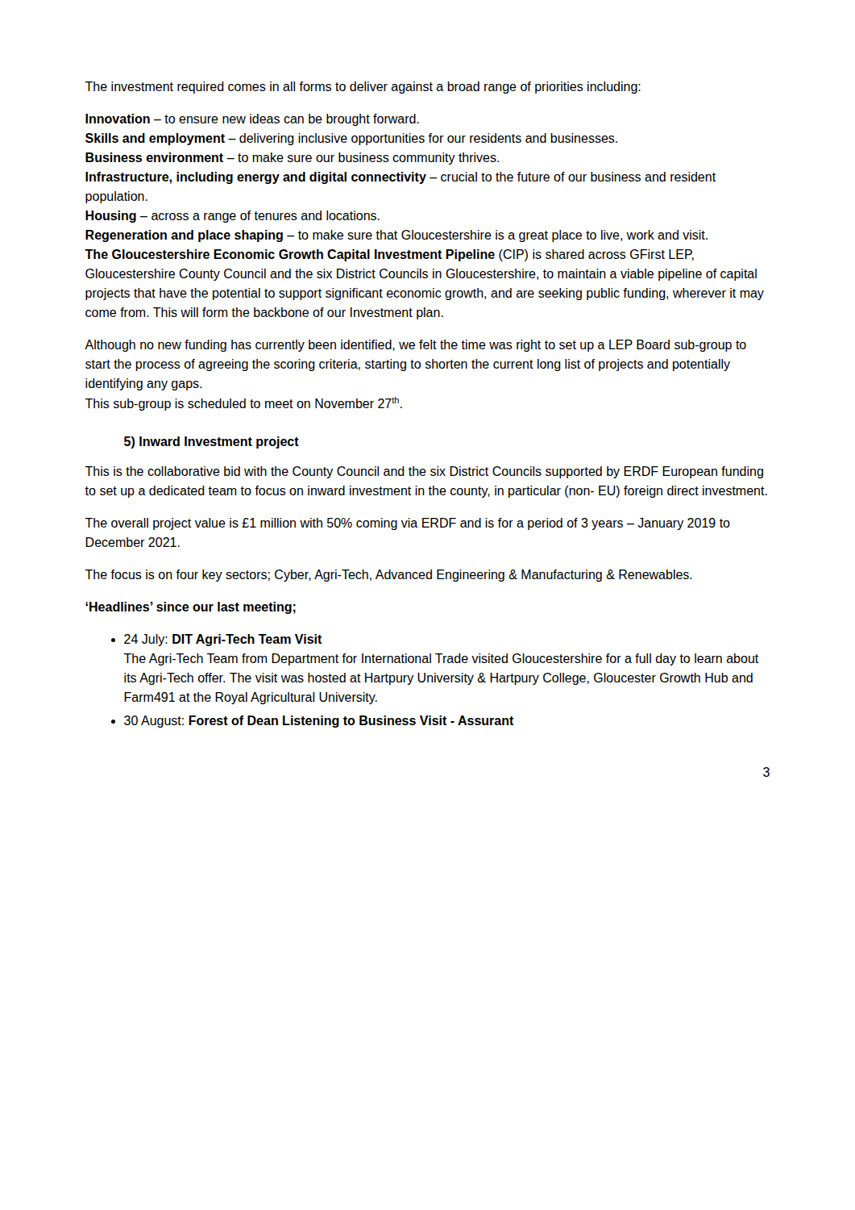The investment required comes in all forms to deliver against a broad range of priorities including:
Innovation – to ensure new ideas can be brought forward.
Skills and employment – delivering inclusive opportunities for our residents and businesses.
Business environment – to make sure our business community thrives.
Infrastructure, including energy and digital connectivity – crucial to the future of our business and resident population.
Housing – across a range of tenures and locations.
Regeneration and place shaping – to make sure that Gloucestershire is a great place to live, work and visit.
The Gloucestershire Economic Growth Capital Investment Pipeline (CIP) is shared across GFirst LEP, Gloucestershire County Council and the six District Councils in Gloucestershire, to maintain a viable pipeline of capital projects that have the potential to support significant economic growth, and are seeking public funding, wherever it may come from. This will form the backbone of our Investment plan.
Although no new funding has currently been identified, we felt the time was right to set up a LEP Board sub-group to start the process of agreeing the scoring criteria, starting to shorten the current long list of projects and potentially identifying any gaps.
This sub-group is scheduled to meet on November 27th.
5) Inward Investment project
This is the collaborative bid with the County Council and the six District Councils supported by ERDF European funding to set up a dedicated team to focus on inward investment in the county, in particular (non- EU) foreign direct investment.
The overall project value is £1 million with 50% coming via ERDF and is for a period of 3 years – January 2019 to December 2021.
The focus is on four key sectors; Cyber, Agri-Tech, Advanced Engineering & Manufacturing & Renewables.
‘Headlines’ since our last meeting;
24 July: DIT Agri-Tech Team Visit
The Agri-Tech Team from Department for International Trade visited Gloucestershire for a full day to learn about its Agri-Tech offer. The visit was hosted at Hartpury University & Hartpury College, Gloucester Growth Hub and Farm491 at the Royal Agricultural University.
30 August: Forest of Dean Listening to Business Visit - Assurant
3